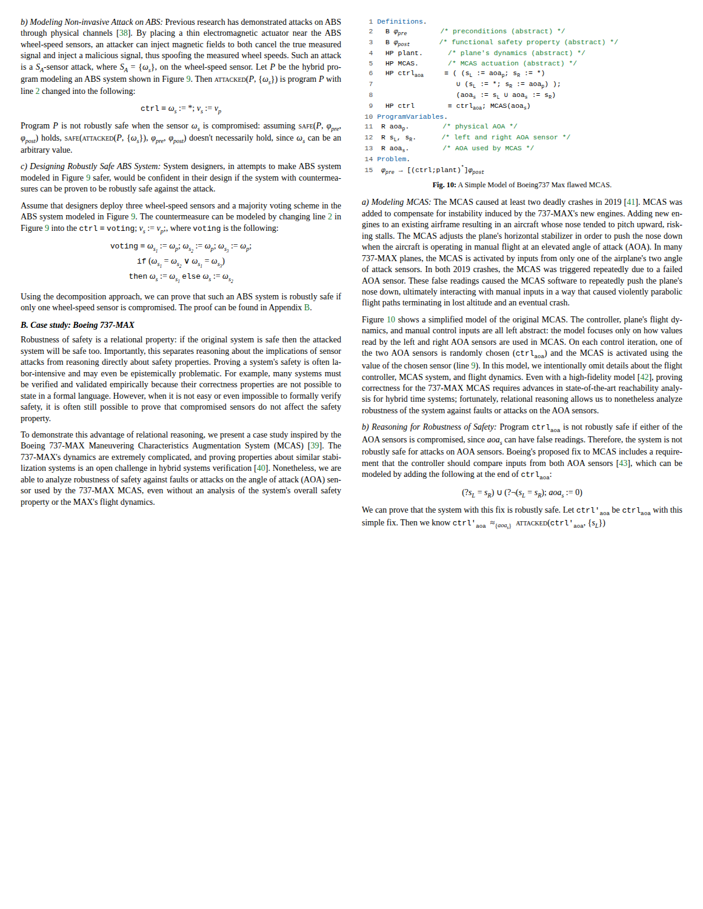b) Modeling Non-invasive Attack on ABS: Previous research has demonstrated attacks on ABS through physical channels [38]. By placing a thin electromagnetic actuator near the ABS wheel-speed sensors, an attacker can inject magnetic fields to both cancel the true measured signal and inject a malicious signal, thus spoofing the measured wheel speeds. Such an attack is a SA-sensor attack, where SA = {ωs}, on the wheel-speed sensor. Let P be the hybrid program modeling an ABS system shown in Figure 9. Then attacked(P, {ωs}) is program P with line 2 changed into the following:
ctrl ≡ ωs := *; vs := vp
Program P is not robustly safe when the sensor ωs is compromised: assuming safe(P, φpre, φpost) holds, safe(attacked(P, {ωs}), φpre, φpost) doesn't necessarily hold, since ωs can be an arbitrary value.
c) Designing Robustly Safe ABS System: System designers, in attempts to make ABS system modeled in Figure 9 safer, would be confident in their design if the system with countermeasures can be proven to be robustly safe against the attack.
Assume that designers deploy three wheel-speed sensors and a majority voting scheme in the ABS system modeled in Figure 9. The countermeasure can be modeled by changing line 2 in Figure 9 into the ctrl ≡ voting; vs := vp;, where voting is the following:
voting ≡ ωs1 := ωp; ωs2 := ωp; ωs3 := ωp; if (ωs1 = ωs2 ∨ ωs1 = ωs3) then ωs := ωs1 else ωs := ωs2
Using the decomposition approach, we can prove that such an ABS system is robustly safe if only one wheel-speed sensor is compromised. The proof can be found in Appendix B.
B. Case study: Boeing 737-MAX
Robustness of safety is a relational property: if the original system is safe then the attacked system will be safe too. Importantly, this separates reasoning about the implications of sensor attacks from reasoning directly about safety properties. Proving a system's safety is often labor-intensive and may even be epistemically problematic. For example, many systems must be verified and validated empirically because their correctness properties are not possible to state in a formal language. However, when it is not easy or even impossible to formally verify safety, it is often still possible to prove that compromised sensors do not affect the safety property.
To demonstrate this advantage of relational reasoning, we present a case study inspired by the Boeing 737-MAX Maneuvering Characteristics Augmentation System (MCAS) [39]. The 737-MAX's dynamics are extremely complicated, and proving properties about similar stabilization systems is an open challenge in hybrid systems verification [40]. Nonetheless, we are able to analyze robustness of safety against faults or attacks on the angle of attack (AOA) sensor used by the 737-MAX MCAS, even without an analysis of the system's overall safety property or the MAX's flight dynamics.
1 Definitions. 2 B φpre /* preconditions (abstract) */ 3 B φpost /* functional safety property (abstract) */ 4 HP plant. /* plane's dynamics (abstract) */ 5 HP MCAS. /* MCAS actuation (abstract) */ 6 HP ctrlaoa ≡ ( (sL := aoap; sR := *) 7 ∪ (sL := *; sR := aoap) ); 8 (aoas := sL ∪ aoas := sR) 9 HP ctrl ≡ ctrlaoa; MCAS(aoas) 10 ProgramVariables. 11 R aoap. /* physical AOA */ 12 R sL, sR. /* left and right AOA sensor */ 13 R aoas. /* AOA used by MCAS */ 14 Problem. 15 φpre → [(ctrl;plant)*]φpost
Fig. 10: A Simple Model of Boeing737 Max flawed MCAS.
a) Modeling MCAS: The MCAS caused at least two deadly crashes in 2019 [41]. MCAS was added to compensate for instability induced by the 737-MAX's new engines. Adding new engines to an existing airframe resulting in an aircraft whose nose tended to pitch upward, risking stalls. The MCAS adjusts the plane's horizontal stabilizer in order to push the nose down when the aircraft is operating in manual flight at an elevated angle of attack (AOA). In many 737-MAX planes, the MCAS is activated by inputs from only one of the airplane's two angle of attack sensors. In both 2019 crashes, the MCAS was triggered repeatedly due to a failed AOA sensor. These false readings caused the MCAS software to repeatedly push the plane's nose down, ultimately interacting with manual inputs in a way that caused violently parabolic flight paths terminating in lost altitude and an eventual crash.
Figure 10 shows a simplified model of the original MCAS. The controller, plane's flight dynamics, and manual control inputs are all left abstract: the model focuses only on how values read by the left and right AOA sensors are used in MCAS. On each control iteration, one of the two AOA sensors is randomly chosen (ctrlaoa) and the MCAS is activated using the value of the chosen sensor (line 9). In this model, we intentionally omit details about the flight controller, MCAS system, and flight dynamics. Even with a high-fidelity model [42], proving correctness for the 737-MAX MCAS requires advances in state-of-the-art reachability analysis for hybrid time systems; fortunately, relational reasoning allows us to nonetheless analyze robustness of the system against faults or attacks on the AOA sensors.
b) Reasoning for Robustness of Safety: Program ctrlaoa is not robustly safe if either of the AOA sensors is compromised, since aoas can have false readings. Therefore, the system is not robustly safe for attacks on AOA sensors. Boeing's proposed fix to MCAS includes a requirement that the controller should compare inputs from both AOA sensors [43], which can be modeled by adding the following at the end of ctrlaoa:
(?sL = sR) ∪ (?¬(sL = sR); aoas := 0)
We can prove that the system with this fix is robustly safe. Let ctrl′aoa be ctrlaoa with this simple fix. Then we know ctrl′aoa ≈{aoas} attacked(ctrl′aoa, {sL})